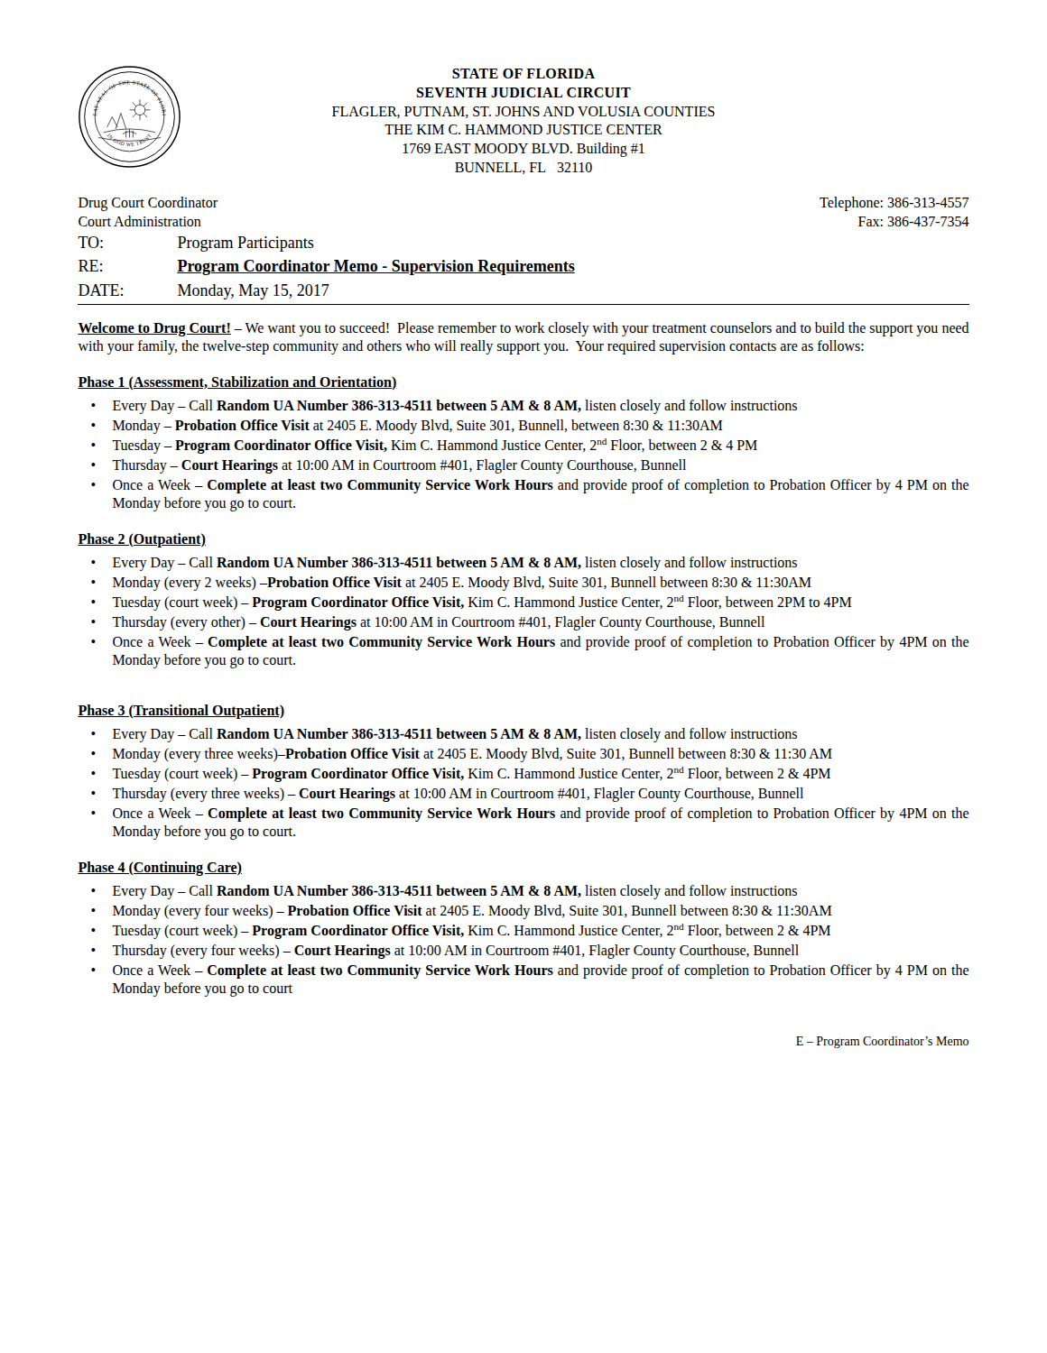GREAT SEAL OF THE STATE OF FLORIDA IN GOD WE TRUST
STATE OF FLORIDA
SEVENTH JUDICIAL CIRCUIT
FLAGLER, PUTNAM, ST. JOHNS AND VOLUSIA COUNTIES
THE KIM C. HAMMOND JUSTICE CENTER
1769 EAST MOODY BLVD. Building #1
BUNNELL, FL 32110
Drug Court Coordinator
Court Administration
Telephone: 386-313-4557
Fax: 386-437-7354
TO:
Program Participants
RE:
Program Coordinator Memo - Supervision Requirements
DATE:
Monday, May 15, 2017
Welcome to Drug Court! – We want you to succeed! Please remember to work closely with your treatment counselors and to build the support you need with your family, the twelve-step community and others who will really support you. Your required supervision contacts are as follows:
Phase 1 (Assessment, Stabilization and Orientation)
Every Day – Call Random UA Number 386-313-4511 between 5 AM & 8 AM, listen closely and follow instructions
Monday – Probation Office Visit at 2405 E. Moody Blvd, Suite 301, Bunnell, between 8:30 & 11:30AM
Tuesday – Program Coordinator Office Visit, Kim C. Hammond Justice Center, 2nd Floor, between 2 & 4 PM
Thursday – Court Hearings at 10:00 AM in Courtroom #401, Flagler County Courthouse, Bunnell
Once a Week – Complete at least two Community Service Work Hours and provide proof of completion to Probation Officer by 4 PM on the Monday before you go to court.
Phase 2 (Outpatient)
Every Day – Call Random UA Number 386-313-4511 between 5 AM & 8 AM, listen closely and follow instructions
Monday (every 2 weeks) –Probation Office Visit at 2405 E. Moody Blvd, Suite 301, Bunnell between 8:30 & 11:30AM
Tuesday (court week) – Program Coordinator Office Visit, Kim C. Hammond Justice Center, 2nd Floor, between 2PM to 4PM
Thursday (every other) – Court Hearings at 10:00 AM in Courtroom #401, Flagler County Courthouse, Bunnell
Once a Week – Complete at least two Community Service Work Hours and provide proof of completion to Probation Officer by 4PM on the Monday before you go to court.
Phase 3 (Transitional Outpatient)
Every Day – Call Random UA Number 386-313-4511 between 5 AM & 8 AM, listen closely and follow instructions
Monday (every three weeks)–Probation Office Visit at 2405 E. Moody Blvd, Suite 301, Bunnell between 8:30 & 11:30 AM
Tuesday (court week) – Program Coordinator Office Visit, Kim C. Hammond Justice Center, 2nd Floor, between 2 & 4PM
Thursday (every three weeks) – Court Hearings at 10:00 AM in Courtroom #401, Flagler County Courthouse, Bunnell
Once a Week – Complete at least two Community Service Work Hours and provide proof of completion to Probation Officer by 4PM on the Monday before you go to court.
Phase 4 (Continuing Care)
Every Day – Call Random UA Number 386-313-4511 between 5 AM & 8 AM, listen closely and follow instructions
Monday (every four weeks) – Probation Office Visit at 2405 E. Moody Blvd, Suite 301, Bunnell between 8:30 & 11:30AM
Tuesday (court week) – Program Coordinator Office Visit, Kim C. Hammond Justice Center, 2nd Floor, between 2 & 4PM
Thursday (every four weeks) – Court Hearings at 10:00 AM in Courtroom #401, Flagler County Courthouse, Bunnell
Once a Week – Complete at least two Community Service Work Hours and provide proof of completion to Probation Officer by 4 PM on the Monday before you go to court
E – Program Coordinator’s Memo